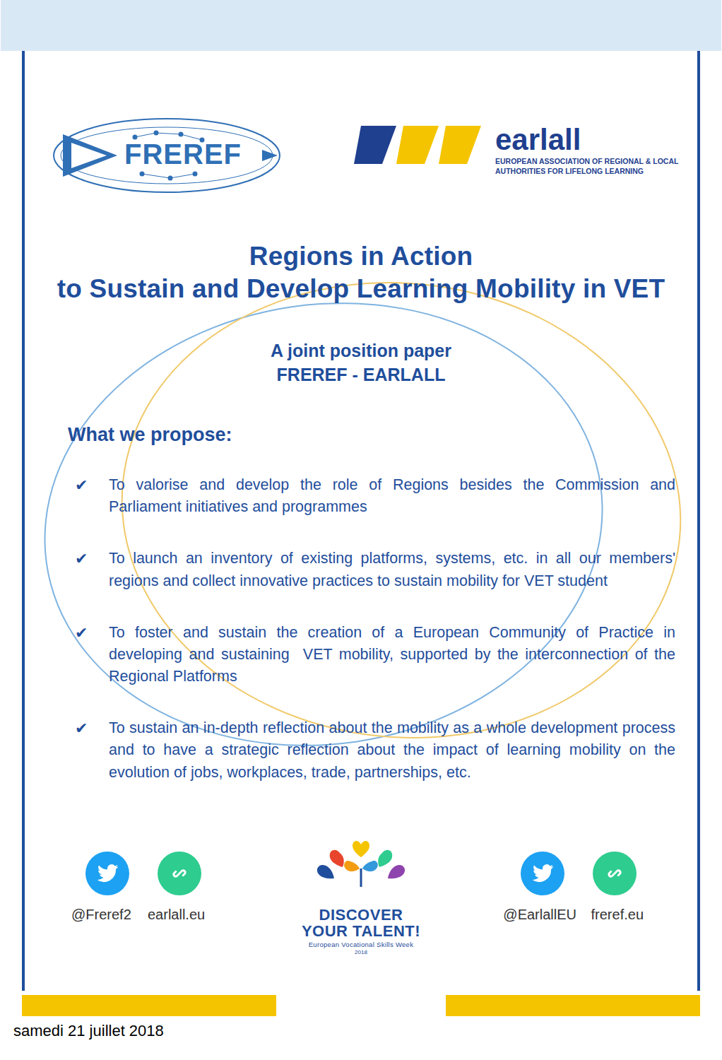FREREF
earlall EUROPEAN ASSOCIATION OF REGIONAL & LOCAL AUTHORITIES FOR LIFELONG LEARNING
Regions in Action
to Sustain and Develop Learning Mobility in VET
A joint position paper
FREREF - EARLALL
What we propose:
To valorise and develop the role of Regions besides the Commission and Parliament initiatives and programmes
To launch an inventory of existing platforms, systems, etc. in all our members' regions and collect innovative practices to sustain mobility for VET student
To foster and sustain the creation of a European Community of Practice in developing and sustaining VET mobility, supported by the interconnection of the Regional Platforms
To sustain an in-depth reflection about the mobility as a whole development process and to have a strategic reflection about the impact of learning mobility on the evolution of jobs, workplaces, trade, partnerships, etc.
@Freref2
earlall.eu
@EarlallEU
freref.eu
DISCOVER
YOUR TALENT!
European Vocational Skills Week
2018
samedi 21 juillet 2018